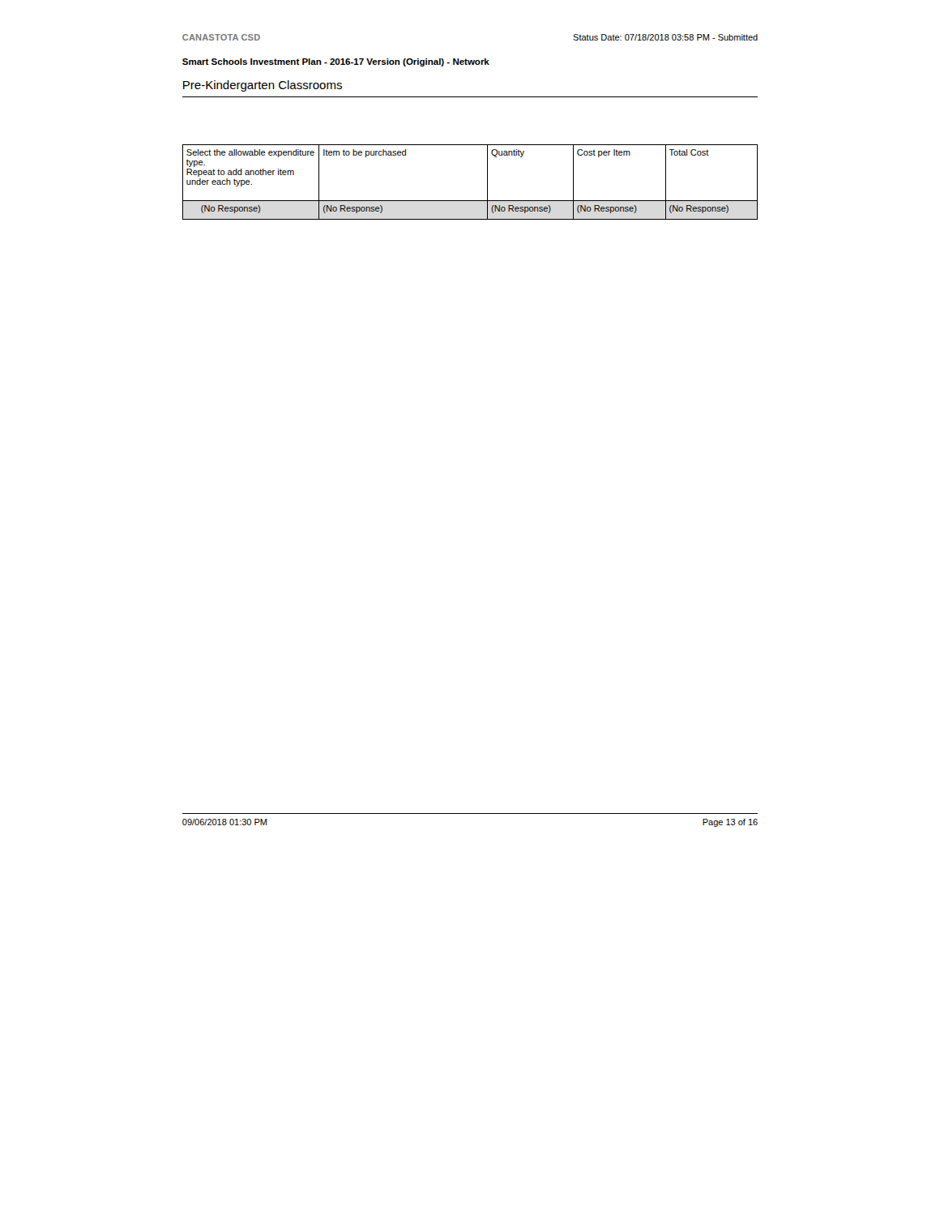CANASTOTA CSD
Status Date: 07/18/2018 03:58 PM - Submitted
Smart Schools Investment Plan - 2016-17 Version (Original) - Network
Pre-Kindergarten Classrooms
| Select the allowable expenditure type. Repeat to add another item under each type. | Item to be purchased | Quantity | Cost per Item | Total Cost |
| --- | --- | --- | --- | --- |
| (No Response) | (No Response) | (No Response) | (No Response) | (No Response) |
09/06/2018 01:30 PM
Page 13 of 16